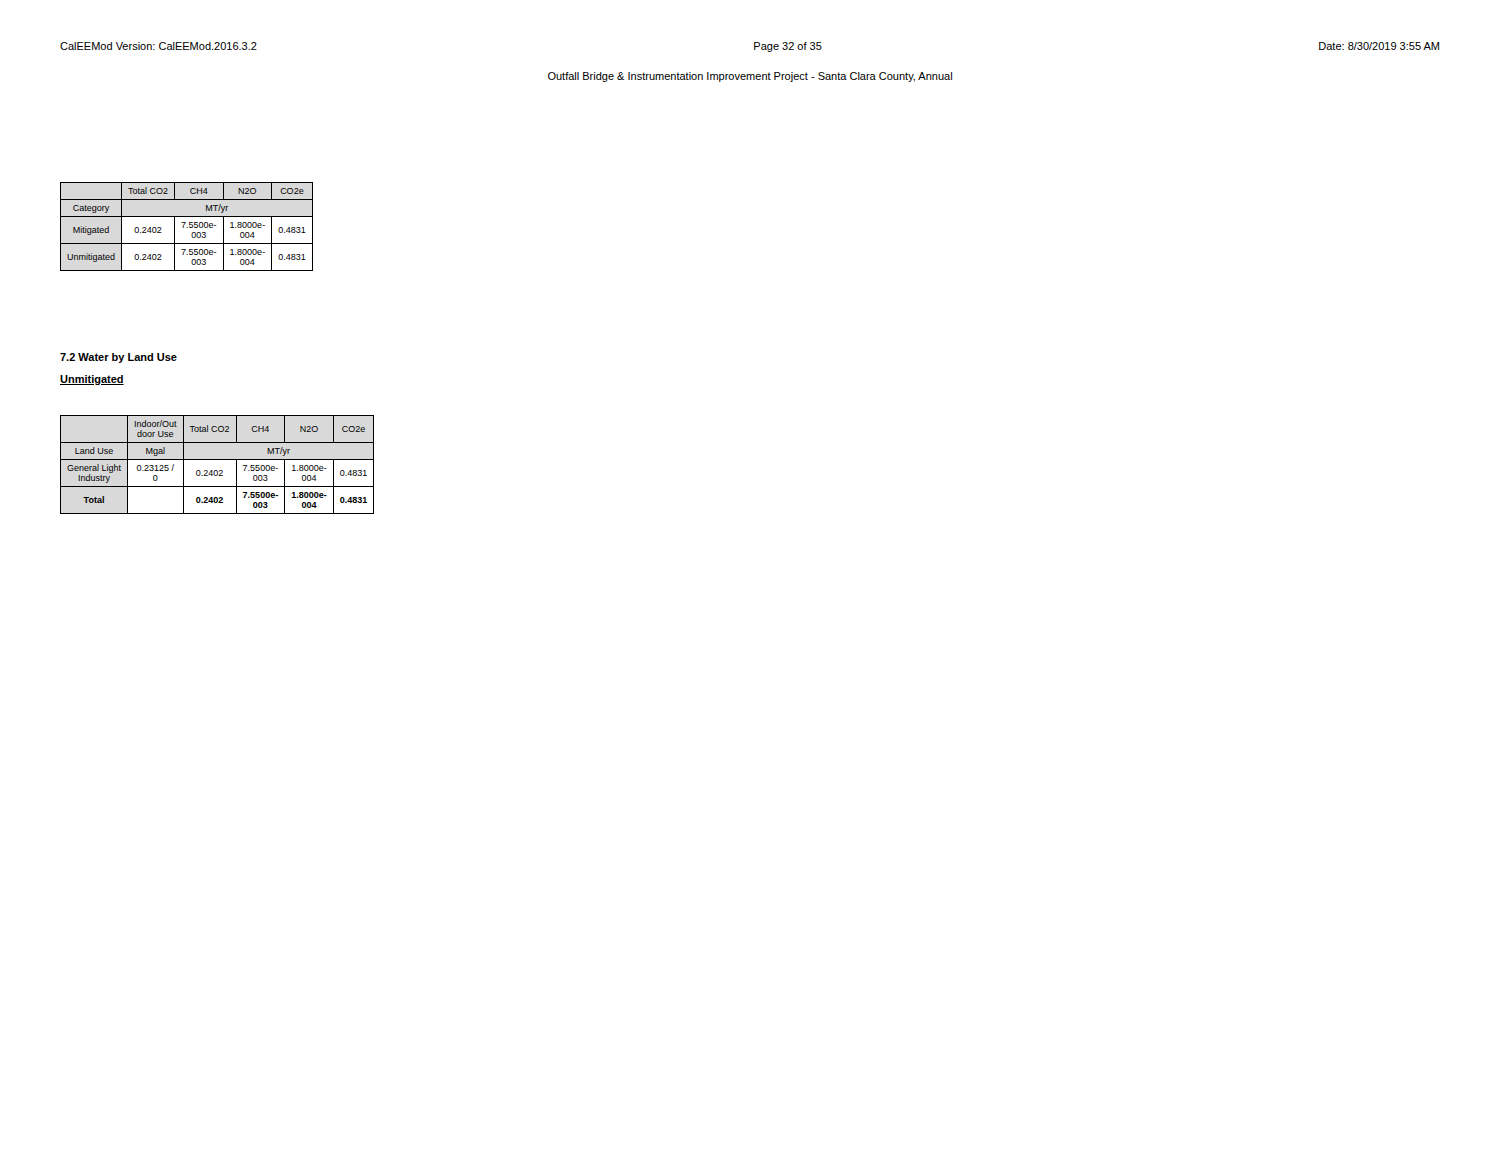CalEEMod Version: CalEEMod.2016.3.2
Page 32 of 35
Date: 8/30/2019 3:55 AM
Outfall Bridge & Instrumentation Improvement Project - Santa Clara County, Annual
| | Total CO2 | CH4 | N2O | CO2e |
| Category | MT/yr |
| Mitigated | 0.2402 | 7.5500e- 003 | 1.8000e- 004 | 0.4831 |
| Unmitigated | 0.2402 | 7.5500e- 003 | 1.8000e- 004 | 0.4831 |
7.2 Water by Land Use
Unmitigated
| | Indoor/Out door Use | Total CO2 | CH4 | N2O | CO2e |
| Land Use | Mgal | MT/yr |
| General Light Industry | 0.23125 / 0 | 0.2402 | 7.5500e- 003 | 1.8000e- 004 | 0.4831 |
| Total | | 0.2402 | 7.5500e- 003 | 1.8000e- 004 | 0.4831 |